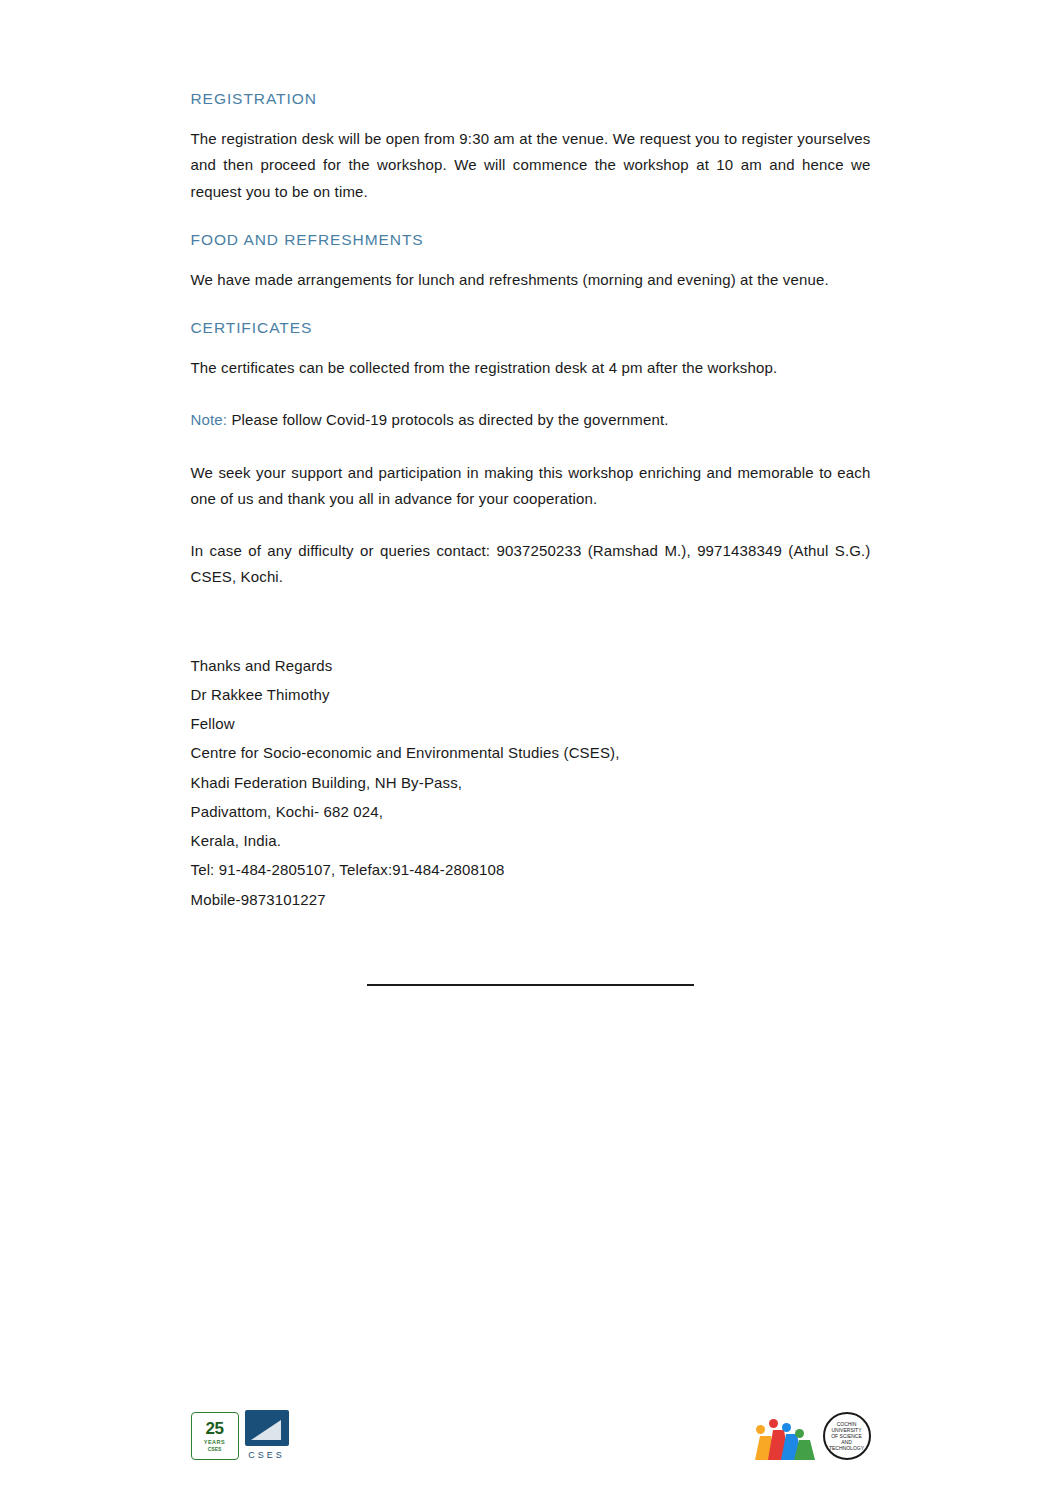Registration
The registration desk will be open from 9:30 am at the venue. We request you to register yourselves and then proceed for the workshop. We will commence the workshop at 10 am and hence we request you to be on time.
Food and Refreshments
We have made arrangements for lunch and refreshments (morning and evening) at the venue.
Certificates
The certificates can be collected from the registration desk at 4 pm after the workshop.
Note: Please follow Covid-19 protocols as directed by the government.
We seek your support and participation in making this workshop enriching and memorable to each one of us and thank you all in advance for your cooperation.
In case of any difficulty or queries contact: 9037250233 (Ramshad M.), 9971438349 (Athul S.G.) CSES, Kochi.
Thanks and Regards
Dr Rakkee Thimothy
Fellow
Centre for Socio-economic and Environmental Studies (CSES),
Khadi Federation Building, NH By-Pass,
Padivattom, Kochi- 682 024,
Kerala, India.
Tel: 91-484-2805107, Telefax:91-484-2808108
Mobile-9873101227
25 YEARS CSES
CSES
COCHIN UNIVERSITY OF SCIENCE AND TECHNOLOGY